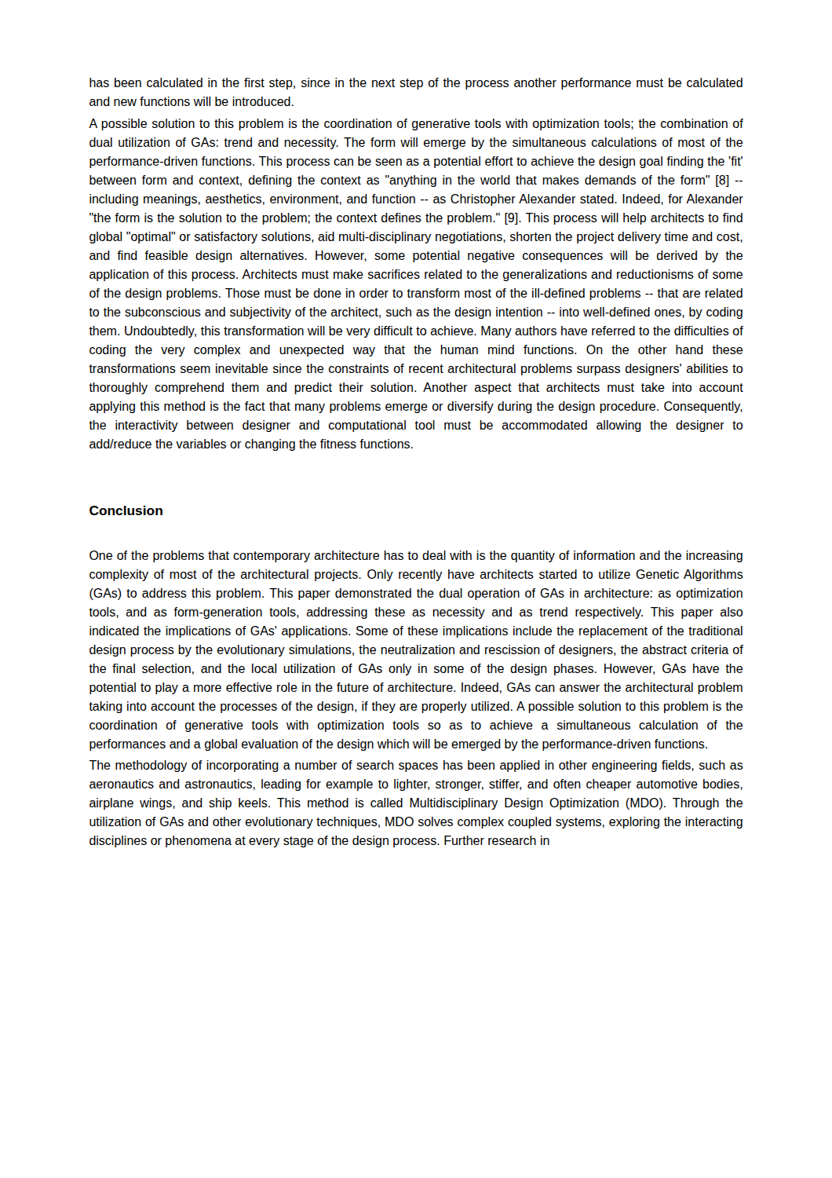has been calculated in the first step, since in the next step of the process another performance must be calculated and new functions will be introduced.
A possible solution to this problem is the coordination of generative tools with optimization tools; the combination of dual utilization of GAs: trend and necessity. The form will emerge by the simultaneous calculations of most of the performance-driven functions. This process can be seen as a potential effort to achieve the design goal finding the 'fit' between form and context, defining the context as "anything in the world that makes demands of the form" [8] -- including meanings, aesthetics, environment, and function -- as Christopher Alexander stated. Indeed, for Alexander "the form is the solution to the problem; the context defines the problem." [9]. This process will help architects to find global "optimal" or satisfactory solutions, aid multi-disciplinary negotiations, shorten the project delivery time and cost, and find feasible design alternatives. However, some potential negative consequences will be derived by the application of this process. Architects must make sacrifices related to the generalizations and reductionisms of some of the design problems. Those must be done in order to transform most of the ill-defined problems -- that are related to the subconscious and subjectivity of the architect, such as the design intention -- into well-defined ones, by coding them. Undoubtedly, this transformation will be very difficult to achieve. Many authors have referred to the difficulties of coding the very complex and unexpected way that the human mind functions. On the other hand these transformations seem inevitable since the constraints of recent architectural problems surpass designers' abilities to thoroughly comprehend them and predict their solution. Another aspect that architects must take into account applying this method is the fact that many problems emerge or diversify during the design procedure. Consequently, the interactivity between designer and computational tool must be accommodated allowing the designer to add/reduce the variables or changing the fitness functions.
Conclusion
One of the problems that contemporary architecture has to deal with is the quantity of information and the increasing complexity of most of the architectural projects. Only recently have architects started to utilize Genetic Algorithms (GAs) to address this problem. This paper demonstrated the dual operation of GAs in architecture: as optimization tools, and as form-generation tools, addressing these as necessity and as trend respectively. This paper also indicated the implications of GAs' applications. Some of these implications include the replacement of the traditional design process by the evolutionary simulations, the neutralization and rescission of designers, the abstract criteria of the final selection, and the local utilization of GAs only in some of the design phases. However, GAs have the potential to play a more effective role in the future of architecture. Indeed, GAs can answer the architectural problem taking into account the processes of the design, if they are properly utilized. A possible solution to this problem is the coordination of generative tools with optimization tools so as to achieve a simultaneous calculation of the performances and a global evaluation of the design which will be emerged by the performance-driven functions.
The methodology of incorporating a number of search spaces has been applied in other engineering fields, such as aeronautics and astronautics, leading for example to lighter, stronger, stiffer, and often cheaper automotive bodies, airplane wings, and ship keels. This method is called Multidisciplinary Design Optimization (MDO). Through the utilization of GAs and other evolutionary techniques, MDO solves complex coupled systems, exploring the interacting disciplines or phenomena at every stage of the design process. Further research in